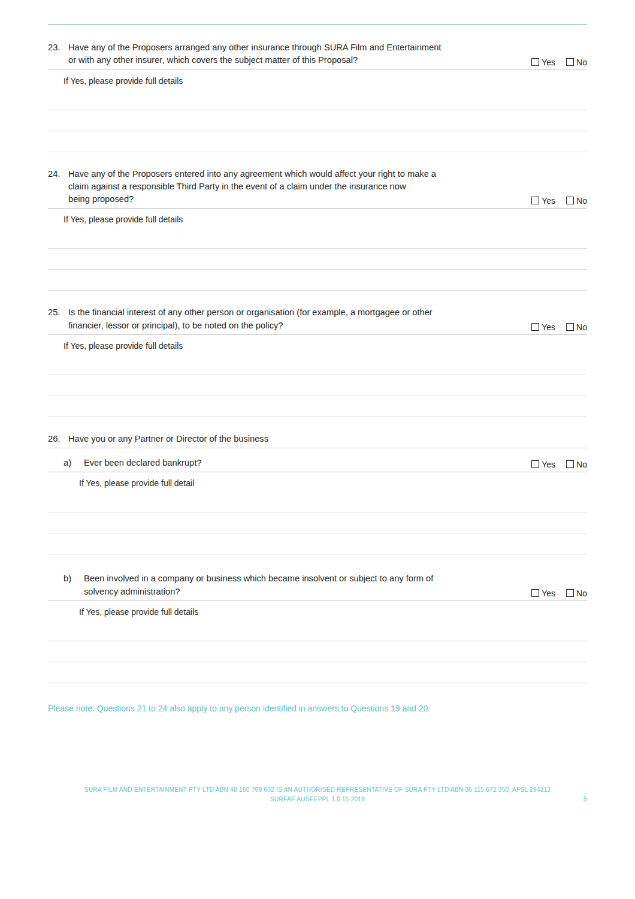23. Have any of the Proposers arranged any other insurance through SURA Film and Entertainment
or with any other insurer, which covers the subject matter of this Proposal?
Yes No
If Yes, please provide full details
24. Have any of the Proposers entered into any agreement which would affect your right to make a
claim against a responsible Third Party in the event of a claim under the insurance now
being proposed?
Yes No
If Yes, please provide full details
25. Is the financial interest of any other person or organisation (for example, a mortgagee or other
financier, lessor or principal), to be noted on the policy?
Yes No
If Yes, please provide full details
26. Have you or any Partner or Director of the business
a) Ever been declared bankrupt?
Yes No
If Yes, please provide full detail
b) Been involved in a company or business which became insolvent or subject to any form of
solvency administration?
Yes No
If Yes, please provide full details
Please note: Questions 21 to 24 also apply to any person identified in answers to Questions 19 and 20.
SURA FILM AND ENTERTAINMENT PTY LTD ABN 48 160 769 602 IS AN AUTHORISED REPRESENTATIVE OF SURA PTY LTD ABN 36 115 672 350, AFSL 294313
SURFAE AUSEEPPL 1.0 11-2018 5